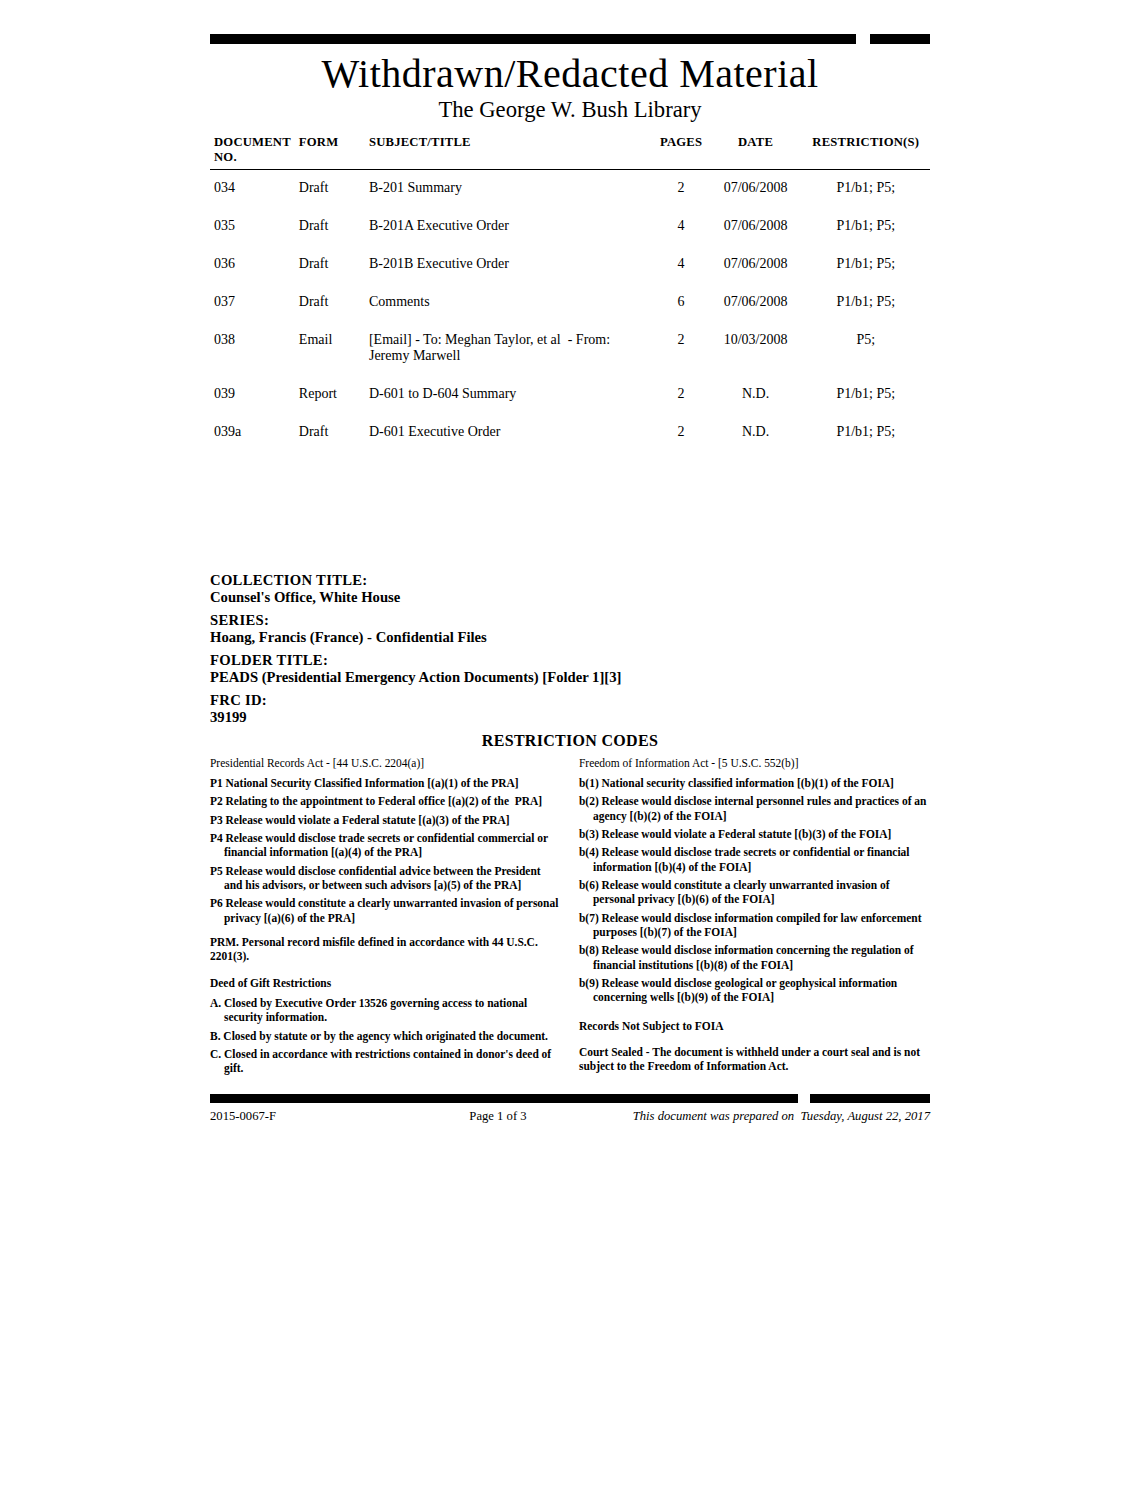Withdrawn/Redacted Material
The George W. Bush Library
| DOCUMENT NO. | FORM | SUBJECT/TITLE | PAGES | DATE | RESTRICTION(S) |
| --- | --- | --- | --- | --- | --- |
| 034 | Draft | B-201 Summary | 2 | 07/06/2008 | P1/b1; P5; |
| 035 | Draft | B-201A Executive Order | 4 | 07/06/2008 | P1/b1; P5; |
| 036 | Draft | B-201B Executive Order | 4 | 07/06/2008 | P1/b1; P5; |
| 037 | Draft | Comments | 6 | 07/06/2008 | P1/b1; P5; |
| 038 | Email | [Email] - To: Meghan Taylor, et al - From: Jeremy Marwell | 2 | 10/03/2008 | P5; |
| 039 | Report | D-601 to D-604 Summary | 2 | N.D. | P1/b1; P5; |
| 039a | Draft | D-601 Executive Order | 2 | N.D. | P1/b1; P5; |
COLLECTION TITLE:
Counsel's Office, White House
SERIES:
Hoang, Francis (France) - Confidential Files
FOLDER TITLE:
PEADS (Presidential Emergency Action Documents) [Folder 1][3]
FRC ID:
39199
RESTRICTION CODES
Presidential Records Act - [44 U.S.C. 2204(a)]
P1 National Security Classified Information [(a)(1) of the PRA]
P2 Relating to the appointment to Federal office [(a)(2) of the PRA]
P3 Release would violate a Federal statute [(a)(3) of the PRA]
P4 Release would disclose trade secrets or confidential commercial or financial information [(a)(4) of the PRA]
P5 Release would disclose confidential advice between the President and his advisors, or between such advisors [a)(5) of the PRA]
P6 Release would constitute a clearly unwarranted invasion of personal privacy [(a)(6) of the PRA]
PRM. Personal record misfile defined in accordance with 44 U.S.C. 2201(3).
Deed of Gift Restrictions
A. Closed by Executive Order 13526 governing access to national security information.
B. Closed by statute or by the agency which originated the document.
C. Closed in accordance with restrictions contained in donor's deed of gift.
Freedom of Information Act - [5 U.S.C. 552(b)]
b(1) National security classified information [(b)(1) of the FOIA]
b(2) Release would disclose internal personnel rules and practices of an agency [(b)(2) of the FOIA]
b(3) Release would violate a Federal statute [(b)(3) of the FOIA]
b(4) Release would disclose trade secrets or confidential or financial information [(b)(4) of the FOIA]
b(6) Release would constitute a clearly unwarranted invasion of personal privacy [(b)(6) of the FOIA]
b(7) Release would disclose information compiled for law enforcement purposes [(b)(7) of the FOIA]
b(8) Release would disclose information concerning the regulation of financial institutions [(b)(8) of the FOIA]
b(9) Release would disclose geological or geophysical information concerning wells [(b)(9) of the FOIA]
Records Not Subject to FOIA
Court Sealed - The document is withheld under a court seal and is not subject to the Freedom of Information Act.
2015-0067-F
Page 1 of 3
This document was prepared on Tuesday, August 22, 2017